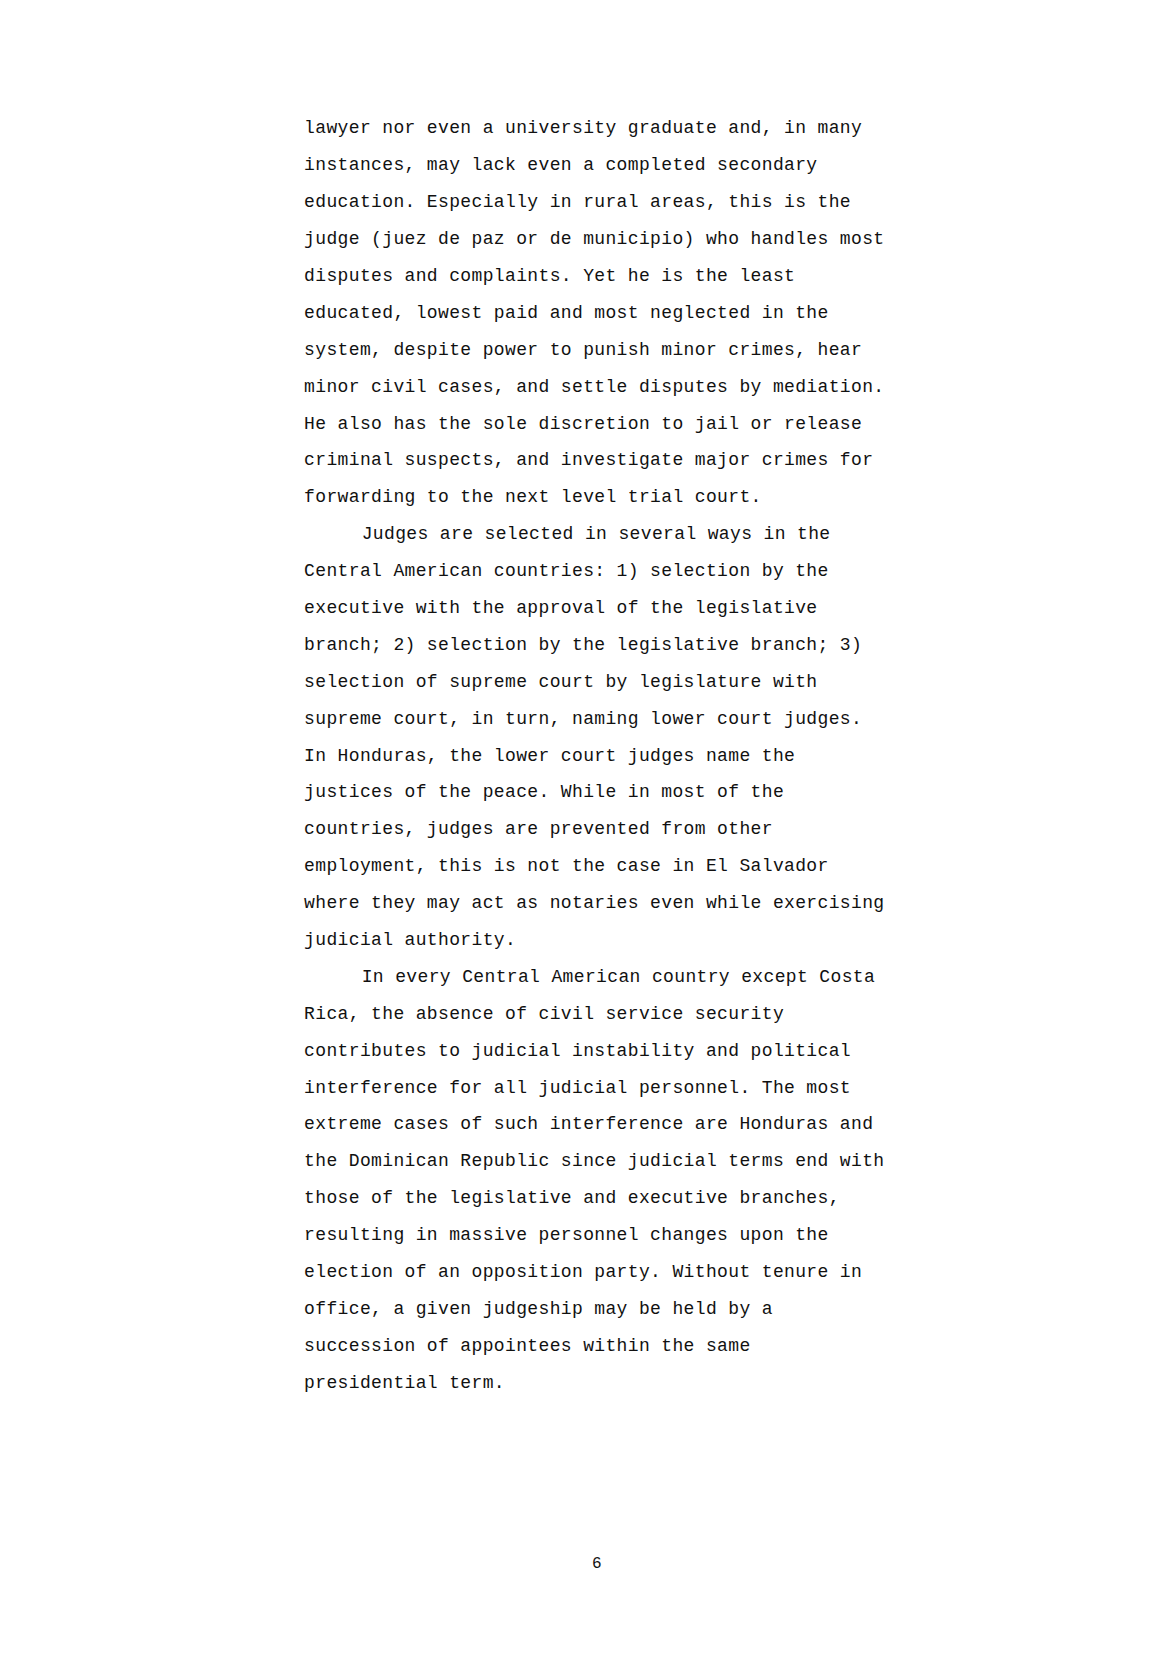lawyer nor even a university graduate and, in many instances, may lack even a completed secondary education. Especially in rural areas, this is the judge (juez de paz or de municipio) who handles most disputes and complaints. Yet he is the least educated, lowest paid and most neglected in the system, despite power to punish minor crimes, hear minor civil cases, and settle disputes by mediation. He also has the sole discretion to jail or release criminal suspects, and investigate major crimes for forwarding to the next level trial court.
Judges are selected in several ways in the Central American countries: 1) selection by the executive with the approval of the legislative branch; 2) selection by the legislative branch; 3) selection of supreme court by legislature with supreme court, in turn, naming lower court judges. In Honduras, the lower court judges name the justices of the peace. While in most of the countries, judges are prevented from other employment, this is not the case in El Salvador where they may act as notaries even while exercising judicial authority.
In every Central American country except Costa Rica, the absence of civil service security contributes to judicial instability and political interference for all judicial personnel. The most extreme cases of such interference are Honduras and the Dominican Republic since judicial terms end with those of the legislative and executive branches, resulting in massive personnel changes upon the election of an opposition party. Without tenure in office, a given judgeship may be held by a succession of appointees within the same presidential term.
6